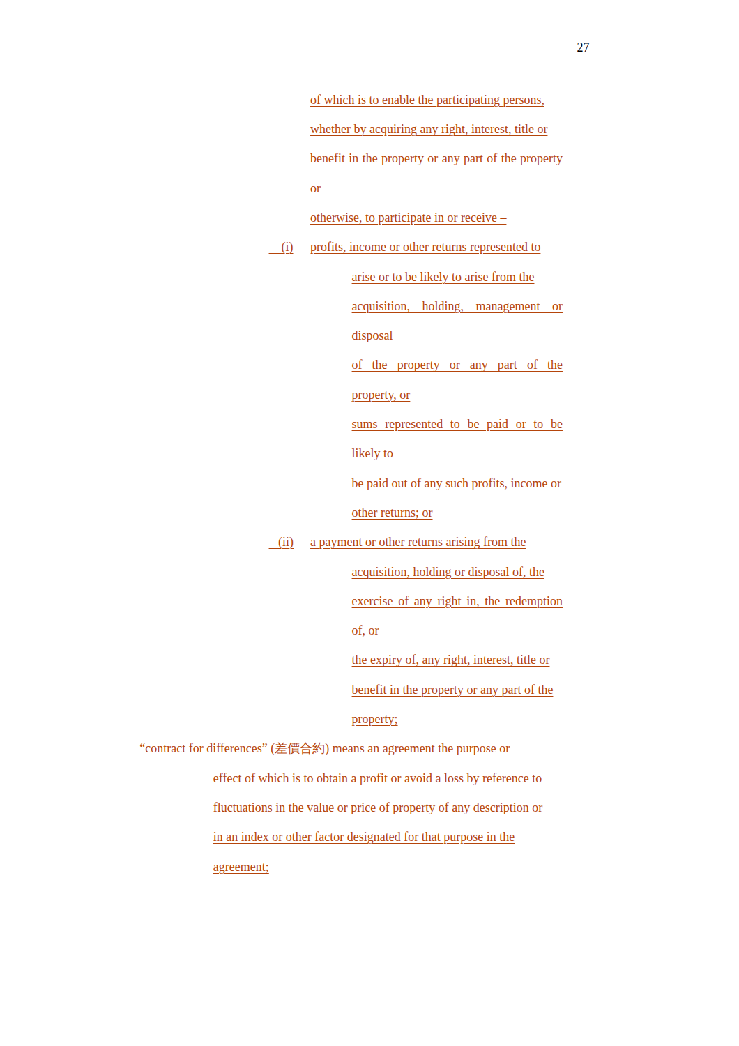27
of which is to enable the participating persons,
whether by acquiring any right, interest, title or
benefit in the property or any part of the property or
otherwise, to participate in or receive –
(i) profits, income or other returns represented to
arise or to be likely to arise from the
acquisition, holding, management or disposal
of the property or any part of the property, or
sums represented to be paid or to be likely to
be paid out of any such profits, income or
other returns; or
(ii) a payment or other returns arising from the
acquisition, holding or disposal of, the
exercise of any right in, the redemption of, or
the expiry of, any right, interest, title or
benefit in the property or any part of the
property;
“contract for differences” (差價合約) means an agreement the purpose or
effect of which is to obtain a profit or avoid a loss by reference to
fluctuations in the value or price of property of any description or
in an index or other factor designated for that purpose in the
agreement;